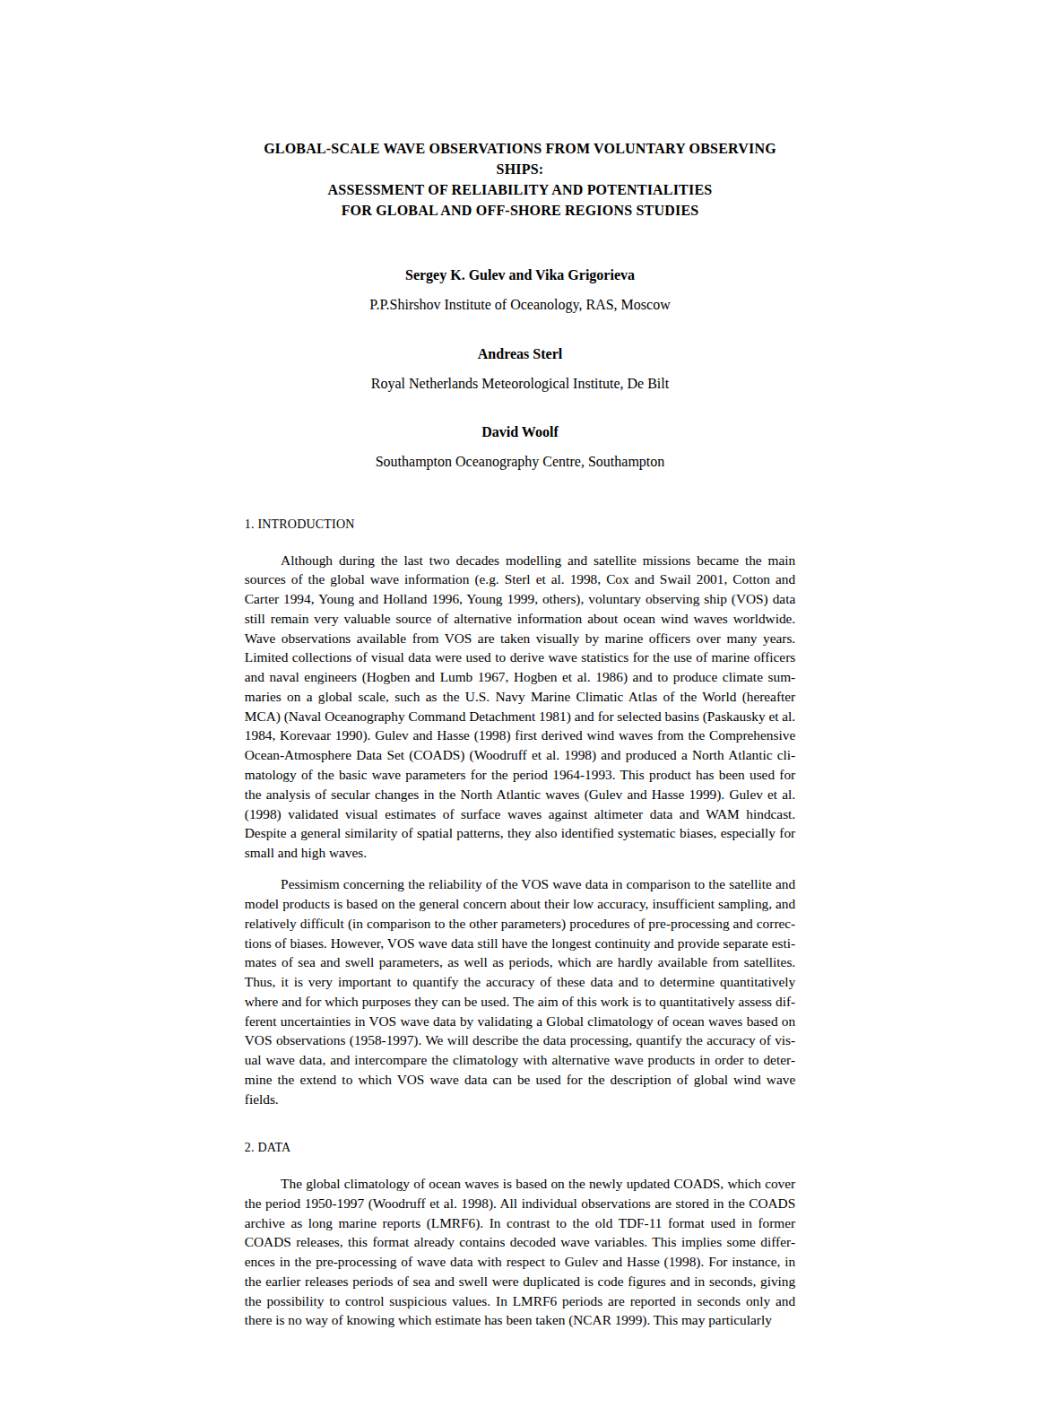Global-Scale Wave Observations from Voluntary Observing Ships:
Assessment of Reliability and Potentialities
for Global and Off-Shore Regions Studies
Sergey K. Gulev and Vika Grigorieva
P.P.Shirshov Institute of Oceanology, RAS, Moscow
Andreas Sterl
Royal Netherlands Meteorological Institute, De Bilt
David Woolf
Southampton Oceanography Centre, Southampton
1. Introduction
Although during the last two decades modelling and satellite missions became the main sources of the global wave information (e.g. Sterl et al. 1998, Cox and Swail 2001, Cotton and Carter 1994, Young and Holland 1996, Young 1999, others), voluntary observing ship (VOS) data still remain very valuable source of alternative information about ocean wind waves worldwide. Wave observations available from VOS are taken visually by marine officers over many years. Limited collections of visual data were used to derive wave statistics for the use of marine officers and naval engineers (Hogben and Lumb 1967, Hogben et al. 1986) and to produce climate summaries on a global scale, such as the U.S. Navy Marine Climatic Atlas of the World (hereafter MCA) (Naval Oceanography Command Detachment 1981) and for selected basins (Paskausky et al. 1984, Korevaar 1990). Gulev and Hasse (1998) first derived wind waves from the Comprehensive Ocean-Atmosphere Data Set (COADS) (Woodruff et al. 1998) and produced a North Atlantic climatology of the basic wave parameters for the period 1964-1993. This product has been used for the analysis of secular changes in the North Atlantic waves (Gulev and Hasse 1999). Gulev et al. (1998) validated visual estimates of surface waves against altimeter data and WAM hindcast. Despite a general similarity of spatial patterns, they also identified systematic biases, especially for small and high waves.
Pessimism concerning the reliability of the VOS wave data in comparison to the satellite and model products is based on the general concern about their low accuracy, insufficient sampling, and relatively difficult (in comparison to the other parameters) procedures of pre-processing and corrections of biases. However, VOS wave data still have the longest continuity and provide separate estimates of sea and swell parameters, as well as periods, which are hardly available from satellites. Thus, it is very important to quantify the accuracy of these data and to determine quantitatively where and for which purposes they can be used. The aim of this work is to quantitatively assess different uncertainties in VOS wave data by validating a Global climatology of ocean waves based on VOS observations (1958-1997). We will describe the data processing, quantify the accuracy of visual wave data, and intercompare the climatology with alternative wave products in order to determine the extend to which VOS wave data can be used for the description of global wind wave fields.
2. Data
The global climatology of ocean waves is based on the newly updated COADS, which cover the period 1950-1997 (Woodruff et al. 1998). All individual observations are stored in the COADS archive as long marine reports (LMRF6). In contrast to the old TDF-11 format used in former COADS releases, this format already contains decoded wave variables. This implies some differences in the pre-processing of wave data with respect to Gulev and Hasse (1998). For instance, in the earlier releases periods of sea and swell were duplicated is code figures and in seconds, giving the possibility to control suspicious values. In LMRF6 periods are reported in seconds only and there is no way of knowing which estimate has been taken (NCAR 1999). This may particularly